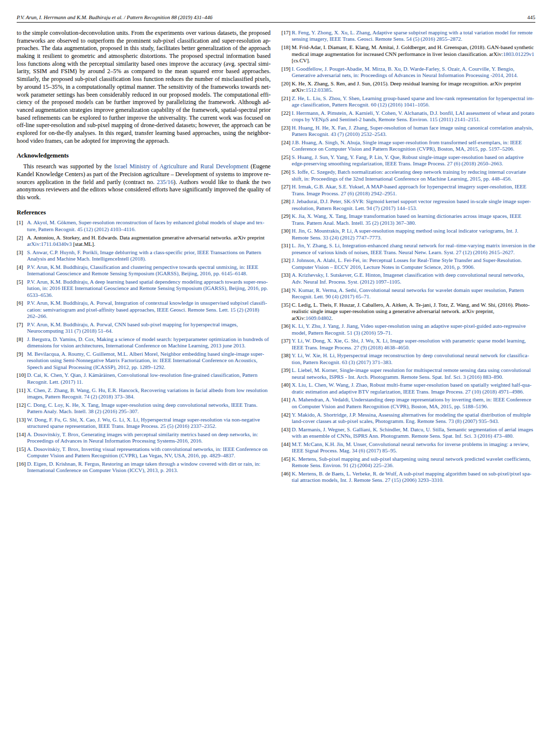P.V. Arun, I. Herrmann and K.M. Budhiraju et al. / Pattern Recognition 88 (2019) 431–446 445
to the simple convolution-deconvolution units. From the experiments over various datasets, the proposed frameworks are observed to outperform the prominent sub-pixel classification and super-resolution approaches. The data augmentation, proposed in this study, facilitates better generalization of the approach making it resilient to geometric and atmospheric distortions. The proposed spectral information based loss functions along with the perceptual similarity based ones improve the accuracy (avg. spectral similarity, SSIM and FSIM) by around 2–5% as compared to the mean squared error based approaches. Similarly, the proposed sub-pixel classification loss function reduces the number of misclassified pixels, by around 15–35%, in a computationally optimal manner. The sensitivity of the frameworks towards network parameter settings has been considerably reduced in our proposed models. The computational efficiency of the proposed models can be further improved by parallelizing the framework. Although advanced augmentation strategies improve generalization capability of the framework, spatial-spectral prior based refinements can be explored to further improve the universality. The current work was focused on off-line super-resolution and sub-pixel mapping of drone-derived datasets; however, the approach can be explored for on-the-fly analyses. In this regard, transfer learning based approaches, using the neighborhood video frames, can be adopted for improving the approach.
Acknowledgements
This research was supported by the Israel Ministry of Agriculture and Rural Development (Eugene Kandel Knowledge Centers) as part of the Precision agriculture – Development of systems to improve resources application in the field and partly (contract no. 235/16). Authors would like to thank the two anonymous reviewers and the editors whose considered efforts have significantly improved the quality of this work.
References
A. Akyol, M. Gökmen, Super-resolution reconstruction of faces by enhanced global models of shape and texture, Pattern Recognit. 45 (12) (2012) 4103–4116.
A. Antoniou, A. Storkey, and H. Edwards. Data augmentation generative adversarial networks. arXiv preprint arXiv:1711.04340v3 [stat.ML].
S. Anwar, C.P. Huynh, F. Porikli, Image deblurring with a class-specific prior, IEEE Transactions on Pattern Analysis and Machine Mach. IntelligenceIntell (2018).
P.V. Arun, K.M. Buddhiraju, Classification and clustering perspective towards spectral unmixing, in: IEEE International Geoscience and Remote Sensing Symposium (IGARSS), Beijing, 2016, pp. 6145–6148.
P.V. Arun, K.M. Buddhiraju, A deep learning based spatial dependency modeling approach towards super-resolution, in: 2016 IEEE International Geoscience and Remote Sensing Symposium (IGARSS), Beijing, 2016, pp. 6533–6536.
P.V. Arun, K.M. Buddhiraju, A. Porwal, Integration of contextual knowledge in unsupervised subpixel classification: semivariogram and pixel-affinity based approaches, IEEE Geosci. Remote Sens. Lett. 15 (2) (2018) 262–266.
P.V. Arun, K.M. Buddhiraju, A. Porwal, CNN based sub-pixel mapping for hyperspectral images, Neurocomputing 311 (7) (2018) 51–64.
J. Bergstra, D. Yamins, D. Cox, Making a science of model search: hyperparameter optimization in hundreds of dimensions for vision architectures, International Conference on Machine Learning, 2013 june 2013.
M. Bevilacqua, A. Roumy, C. Guillemot, M.L. Alberi Morel, Neighbor embedding based single-image super-resolution using Semi-Nonnegative Matrix Factorization, in: IEEE International Conference on Acoustics, Speech and Signal Processing (ICASSP), 2012, pp. 1289–1292.
D. Cai, K. Chen, Y. Qian, J. Kämäräinen, Convolutional low-resolution fine-grained classification, Pattern Recognit. Lett. (2017) 11.
X. Chen, Z. Zhang, B. Wang, G. Hu, E.R. Hancock, Recovering variations in facial albedo from low resolution images, Pattern Recognit. 74 (2) (2018) 373–384.
C. Dong, C. Loy, K. He, X. Tang, Image super-resolution using deep convolutional networks, IEEE Trans. Pattern Analy. Mach. Intell. 38 (2) (2016) 295–307.
W. Dong, F. Fu, G. Shi, X. Cao, J. Wu, G. Li, X. Li, Hyperspectral image super-resolution via non-negative structured sparse representation, IEEE Trans. Image Process. 25 (5) (2016) 2337–2352.
A. Dosovitskiy, T. Brox, Generating images with perceptual similarity metrics based on deep networks, in: Proceedings of Advances in Neural Information Processing Systems-2016, 2016.
A. Dosovitskiy, T. Brox, Inverting visual representations with convolutional networks, in: IEEE Conference on Computer Vision and Pattern Recognition (CVPR), Las Vegas, NV, USA, 2016, pp. 4829–4837.
D. Eigen, D. Krishnan, R. Fergus, Restoring an image taken through a window covered with dirt or rain, in: International Conference on Computer Vision (ICCV), 2013, p. 2013.
R. Feng, Y. Zhong, X. Xu, L. Zhang, Adaptive sparse subpixel mapping with a total variation model for remote sensing imagery, IEEE Trans. Geosci. Remote Sens. 54 (5) (2016) 2855–2872.
M. Frid-Adar, I. Diamant, E. Klang, M. Amitai, J. Goldberger, and H. Greenspan, (2018). GAN-based synthetic medical image augmentation for increased CNN performance in liver lesion classification. arXiv:1803.01229v1 [cs.CV].
I. Goodfellow, J. Pouget-Abadie, M. Mirza, B. Xu, D. Warde-Farley, S. Ozair, A. Courville, Y. Bengio, Generative adversarial nets, in: Proceedings of Advances in Neural Information Processing -2014, 2014.
K. He, X. Zhang, S. Ren, and J. Sun, (2015). Deep residual learning for image recognition. arXiv preprint arXiv:1512.03385.
Z. He, L. Liu, S. Zhou, Y. Shen, Learning group-based sparse and low-rank representation for hyperspectral image classification, Pattern Recognit. 60 (12) (2016) 1041–1056.
I. Herrmann, A. Pimstein, A. Karnieli, Y. Cohen, V. Alchanatis, D.J. bonfil, LAI assessment of wheat and potato crops by VENµS and Sentinel-2 bands, Remote Sens. Environ. 115 (2011) 2141–2151.
H. Huang, H. He, X. Fan, J. Zhang, Super-resolution of human face image using canonical correlation analysis, Pattern Recognit. 43 (7) (2010) 2532–2543.
J.B. Huang, A. Singh, N. Ahuja, Single image super-resolution from transformed self-exemplars, in: IEEE Conference on Computer Vision and Pattern Recognition (CVPR), Boston, MA, 2015, pp. 5197–5206.
S. Huang, J. Sun, Y. Yang, Y. Fang, P. Lin, Y. Que, Robust single-image super-resolution based on adaptive edge-preserving smoothing regularization, IEEE Trans. Image Process. 27 (6) (2018) 2650–2663.
S. Ioffe, C. Szegedy, Batch normalization: accelerating deep network training by reducing internal covariate shift, in: Proceedings of the 32nd International Conference on Machine Learning, 2015, pp. 448–456.
H. Irmak, G.B. Akar, S.E. Yuksel, A MAP-based approach for hyperspectral imagery super-resolution, IEEE Trans. Image Process. 27 (6) (2018) 2942–2951.
J. Jebadurai, D.J. Peter, SK-SVR: Sigmoid kernel support vector regression based in-scale single image super-resolution, Pattern Recognit. Lett. 94 (7) (2017) 144–153.
K. Jia, X. Wang, X. Tang, Image transformation based on learning dictionaries across image spaces, IEEE Trans. Pattern Anal. Mach. Intell. 35 (2) (2013) 367–380.
H. Jin, G. Mountrakis, P. Li, A super-resolution mapping method using local indicator variograms, Int. J. Remote Sens. 33 (24) (2012) 7747–7773.
L. Jin, Y. Zhang, S. Li, Integration-enhanced zhang neural network for real–time-varying matrix inversion in the presence of various kinds of noises, IEEE Trans. Neural Netw. Learn. Syst. 27 (12) (2016) 2615–2627.
J. Johnson, A. Alahi, L. Fei-Fei, in: Perceptual Losses for Real-Time Style Transfer and Super-Resolution. Computer Vision – ECCV 2016, Lecture Notes in Computer Science, 2016, p. 9906.
A. Krizhevsky, I. Sutskever, G.E. Hinton, Imagenet classification with deep convolutional neural networks, Adv. Neural Inf. Process. Syst. (2012) 1097–1105.
N. Kumar, R. Verma, A. Sethi, Convolutional neural networks for wavelet domain super resolution, Pattern Recognit. Lett. 90 (4) (2017) 65–71.
C. Ledig, L. Theis, F. Huszar, J. Caballero, A. Aitken, A. Te-jani, J. Totz, Z. Wang, and W. Shi, (2016). Photo-realistic single image super-resolution using a generative adversarial network. arXiv preprint, arXiv:1609.04802.
K. Li, Y. Zhu, J. Yang, J. Jiang, Video super-resolution using an adaptive super-pixel-guided auto-regressive model, Pattern Recognit. 51 (3) (2016) 59–71.
Y. Li, W. Dong, X. Xie, G. Shi, J. Wu, X. Li, Image super-resolution with parametric sparse model learning, IEEE Trans. Image Process. 27 (9) (2018) 4638–4650.
Y. Li, W. Xie, H. Li, Hyperspectral image reconstruction by deep convolutional neural network for classification, Pattern Recognit. 63 (3) (2017) 371–383.
L. Liebel, M. Korner, Single-image super resolution for multispectral remote sensing data using convolutional neural networks, ISPRS - Int. Arch. Photogramm. Remote Sens. Spat. Inf. Sci. 3 (2016) 883–890.
X. Liu, L. Chen, W. Wang, J. Zhao, Robust multi-frame super-resolution based on spatially weighted half-quadratic estimation and adaptive BTV regularization, IEEE Trans. Image Process. 27 (10) (2018) 4971–4986.
A. Mahendran, A. Vedaldi, Understanding deep image representations by inverting them, in: IEEE Conference on Computer Vision and Pattern Recognition (CVPR), Boston, MA, 2015, pp. 5188–5196.
Y. Makido, A. Shortridge, J.P. Messina, Assessing alternatives for modeling the spatial distribution of multiple land-cover classes at sub-pixel scales, Photogramm. Eng. Remote Sens. 73 (8) (2007) 935–943.
D. Marmanis, J. Wegner, S. Galliani, K. Schindler, M. Datcu, U. Stilla, Semantic segmentation of aerial images with an ensemble of CNNs, ISPRS Ann. Photogramm. Remote Sens. Spat. Inf. Sci. 3 (2016) 473–480.
M.T. McCann, K.H. Jin, M. Unser, Convolutional neural networks for inverse problems in imaging: a review, IEEE Signal Process. Mag. 34 (6) (2017) 85–95.
K. Mertens, Sub-pixel mapping and sub-pixel sharpening using neural network predicted wavelet coefficients, Remote Sens. Environ. 91 (2) (2004) 225–236.
K. Mertens, B. de Baets, L. Verbeke, R. de Wulf, A sub-pixel mapping algorithm based on sub-pixel/pixel spatial attraction models, Int. J. Remote Sens. 27 (15) (2006) 3293–3310.